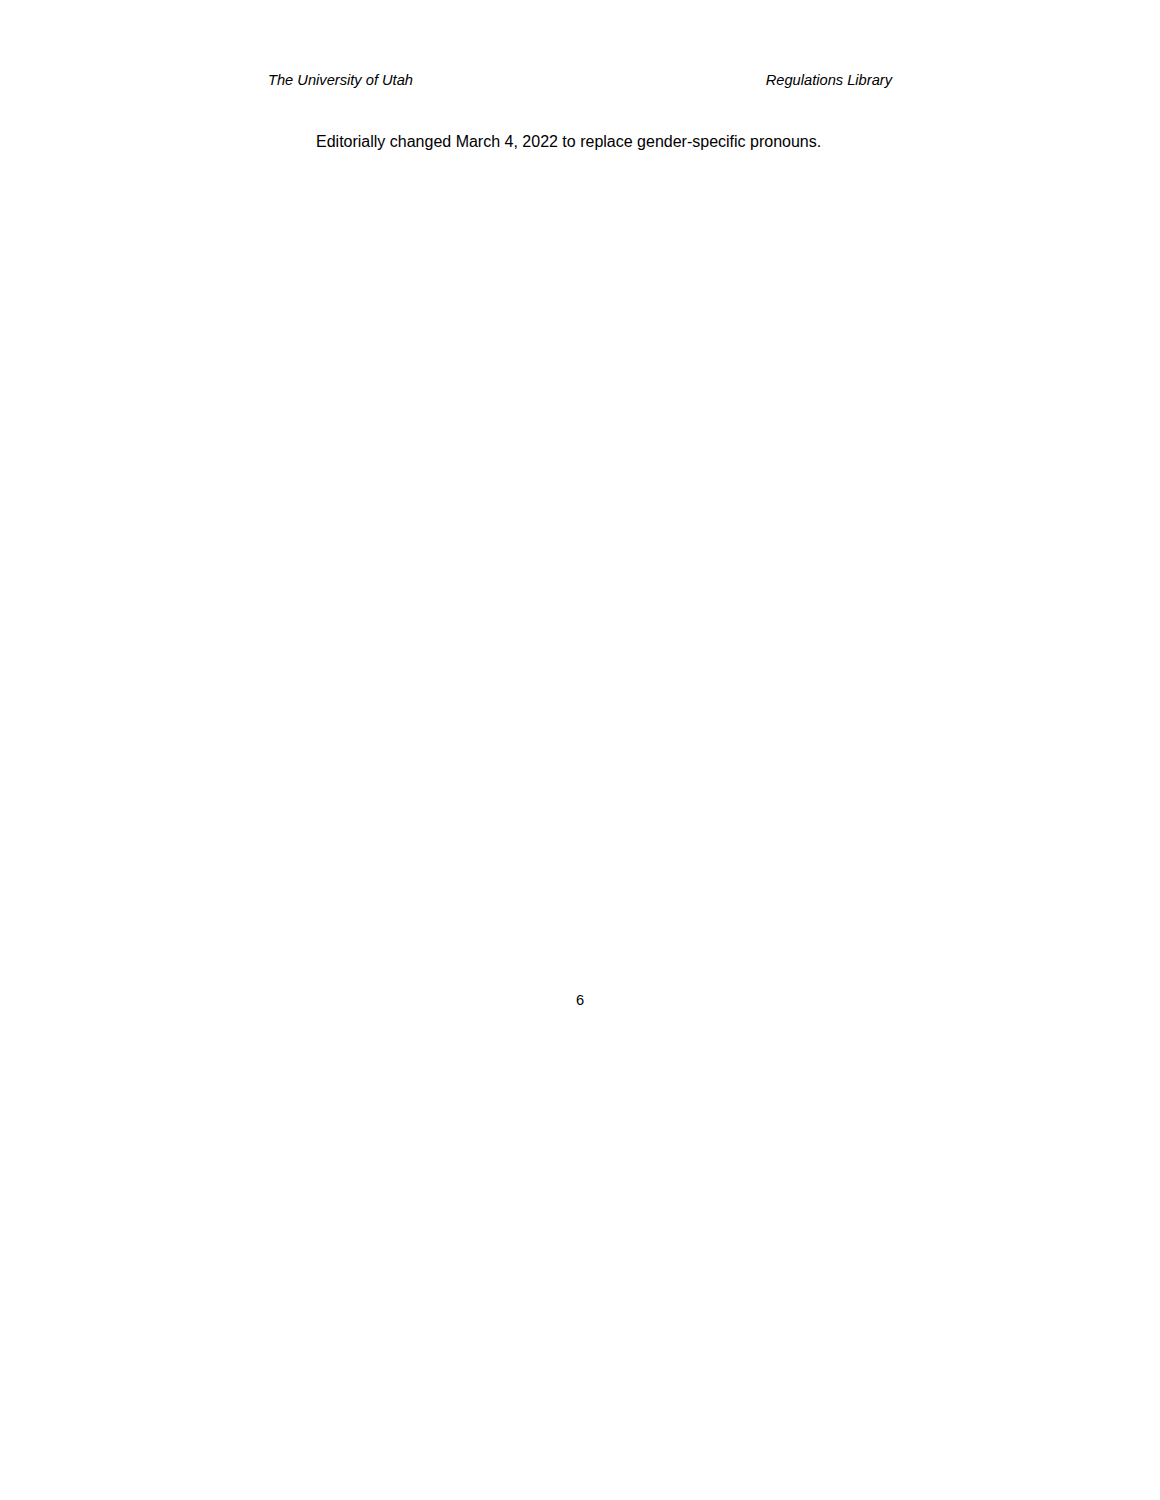The University of Utah
Regulations Library
Editorially changed March 4, 2022 to replace gender-specific pronouns.
6